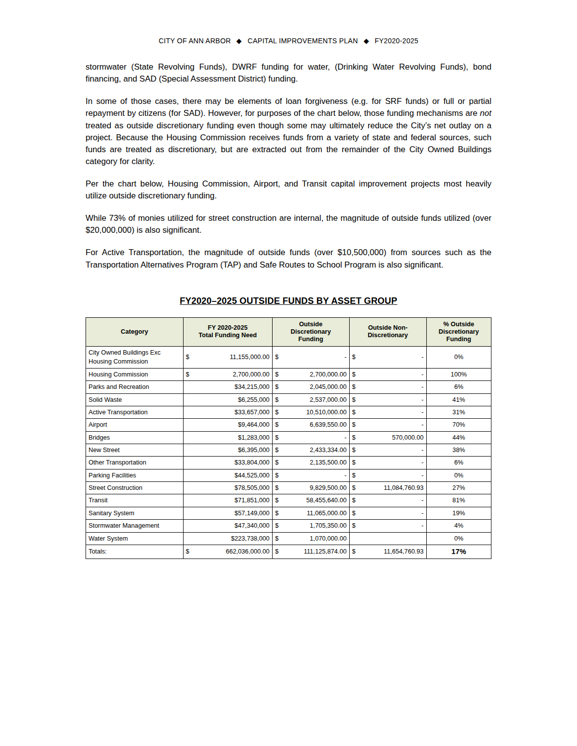CITY OF ANN ARBOR ◆ CAPITAL IMPROVEMENTS PLAN ◆ FY2020-2025
stormwater (State Revolving Funds), DWRF funding for water, (Drinking Water Revolving Funds), bond financing, and SAD (Special Assessment District) funding.
In some of those cases, there may be elements of loan forgiveness (e.g. for SRF funds) or full or partial repayment by citizens (for SAD). However, for purposes of the chart below, those funding mechanisms are not treated as outside discretionary funding even though some may ultimately reduce the City’s net outlay on a project. Because the Housing Commission receives funds from a variety of state and federal sources, such funds are treated as discretionary, but are extracted out from the remainder of the City Owned Buildings category for clarity.
Per the chart below, Housing Commission, Airport, and Transit capital improvement projects most heavily utilize outside discretionary funding.
While 73% of monies utilized for street construction are internal, the magnitude of outside funds utilized (over $20,000,000) is also significant.
For Active Transportation, the magnitude of outside funds (over $10,500,000) from sources such as the Transportation Alternatives Program (TAP) and Safe Routes to School Program is also significant.
FY2020–2025 OUTSIDE FUNDS BY ASSET GROUP
| Category | FY 2020-2025 Total Funding Need | Outside Discretionary Funding | Outside Non- Discretionary | % Outside Discretionary Funding |
| --- | --- | --- | --- | --- |
| City Owned Buildings Exc Housing Commission | $ 11,155,000.00 | $ - | $ - | 0% |
| Housing Commission | $ 2,700,000.00 | $ 2,700,000.00 | $ - | 100% |
| Parks and Recreation | $34,215,000 | $ 2,045,000.00 | $ - | 6% |
| Solid Waste | $6,255,000 | $ 2,537,000.00 | $ - | 41% |
| Active Transportation | $33,657,000 | $ 10,510,000.00 | $ - | 31% |
| Airport | $9,464,000 | $ 6,639,550.00 | $ - | 70% |
| Bridges | $1,283,000 | $ - | $ 570,000.00 | 44% |
| New Street | $6,395,000 | $ 2,433,334.00 | $ - | 38% |
| Other Transportation | $33,804,000 | $ 2,135,500.00 | $ - | 6% |
| Parking Facilities | $44,525,000 | $ - | $ - | 0% |
| Street Construction | $78,505,000 | $ 9,829,500.00 | $ 11,084,760.93 | 27% |
| Transit | $71,851,000 | $ 58,455,640.00 | $ - | 81% |
| Sanitary System | $57,149,000 | $ 11,065,000.00 | $ - | 19% |
| Stormwater Management | $47,340,000 | $ 1,705,350.00 | $ - | 4% |
| Water System | $223,738,000 | $ 1,070,000.00 | | 0% |
| Totals: | $ 662,036,000.00 | $ 111,125,874.00 | $ 11,654,760.93 | 17% |